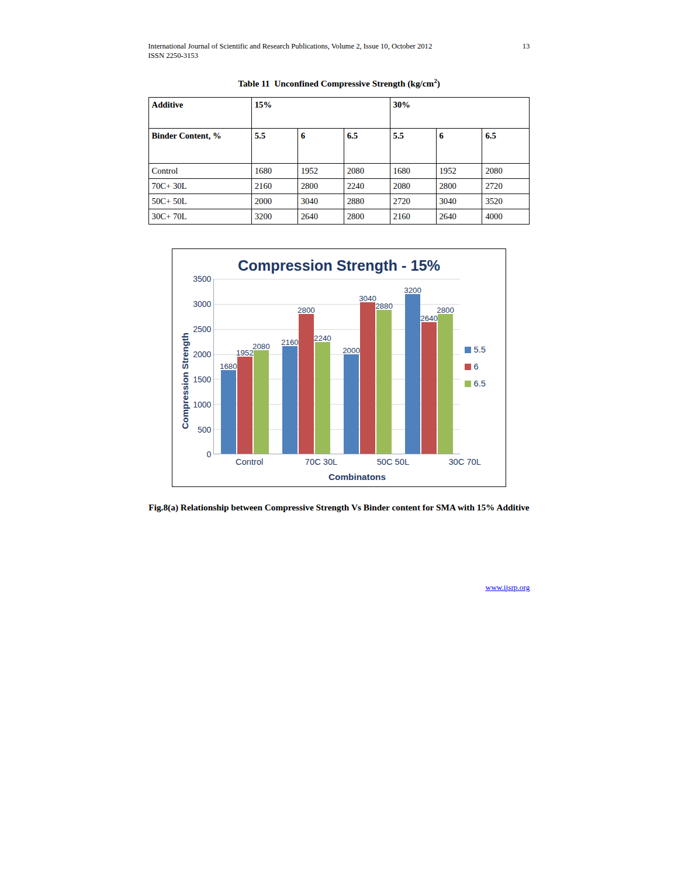International Journal of Scientific and Research Publications, Volume 2, Issue 10, October 2012
ISSN 2250-3153
13
Table 11 Unconfined Compressive Strength (kg/cm2)
| Additive | 15% | 30% |
| --- | --- | --- |
| Binder Content, % | 5.5 | 6 | 6.5 | 5.5 | 6 | 6.5 |
| Control | 1680 | 1952 | 2080 | 1680 | 1952 | 2080 |
| 70C+ 30L | 2160 | 2800 | 2240 | 2080 | 2800 | 2720 |
| 50C+ 50L | 2000 | 3040 | 2880 | 2720 | 3040 | 3520 |
| 30C+ 70L | 3200 | 2640 | 2800 | 2160 | 2640 | 4000 |
Compression Strength - 15%
Compression Strength
3500 3000 2500 2000 1500 1000 500 0
1680
1952
2080
2160
2800
2240
2000
3040
2880
3200
2640
2800
5.5
6
6.5
Control 70C 30L 50C 50L 30C 70L
Combinatons
Fig.8(a) Relationship between Compressive Strength Vs Binder content for SMA with 15% Additive
www.ijsrp.org